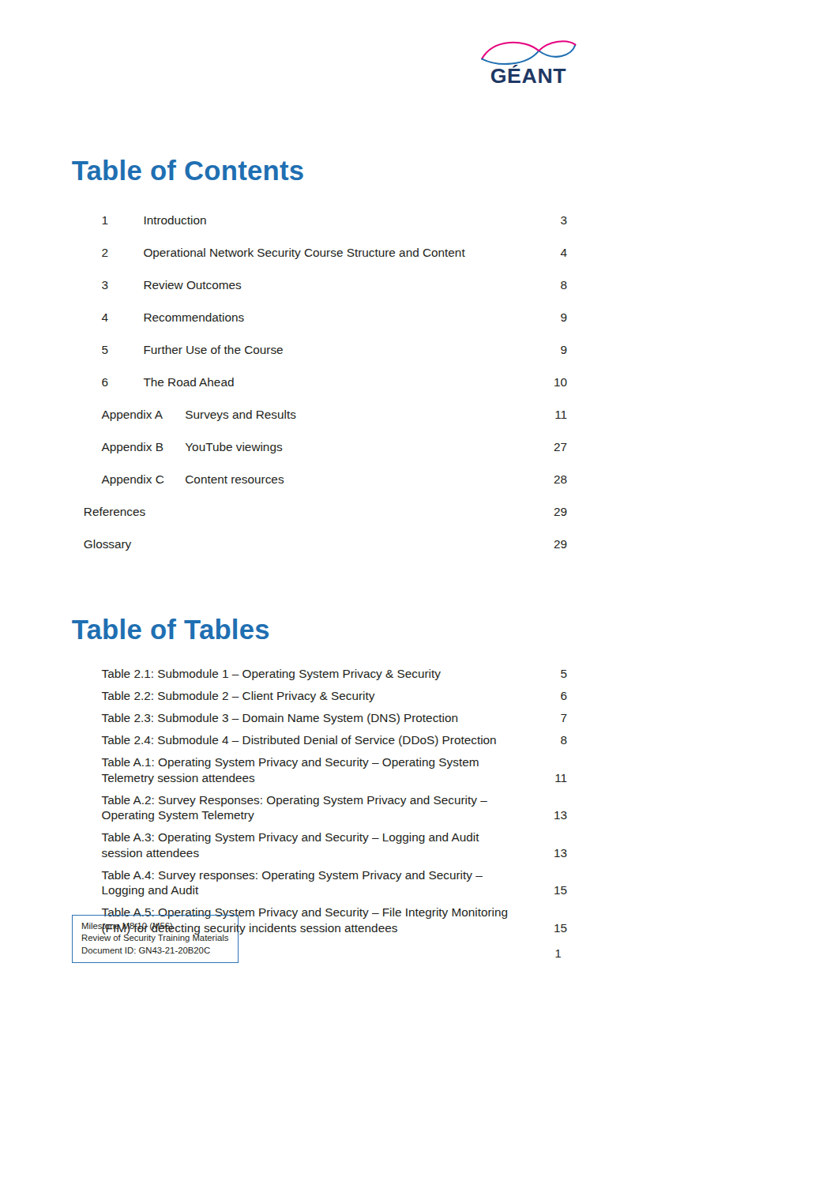GÉANT
Table of Contents
| 1 | Introduction | 3 |
| 2 | Operational Network Security Course Structure and Content | 4 |
| 3 | Review Outcomes | 8 |
| 4 | Recommendations | 9 |
| 5 | Further Use of the Course | 9 |
| 6 | The Road Ahead | 10 |
| Appendix A | Surveys and Results | 11 |
| Appendix B | YouTube viewings | 27 |
| Appendix C | Content resources | 28 |
| References | 29 |
| Glossary | 29 |
Table of Tables
| Table 2.1: Submodule 1 – Operating System Privacy & Security | 5 |
| Table 2.2: Submodule 2 – Client Privacy & Security | 6 |
| Table 2.3: Submodule 3 – Domain Name System (DNS) Protection | 7 |
| Table 2.4: Submodule 4 – Distributed Denial of Service (DDoS) Protection | 8 |
| Table A.1: Operating System Privacy and Security – Operating System Telemetry session attendees | 11 |
| Table A.2: Survey Responses: Operating System Privacy and Security – Operating System Telemetry | 13 |
| Table A.3: Operating System Privacy and Security – Logging and Audit session attendees | 13 |
| Table A.4: Survey responses: Operating System Privacy and Security – Logging and Audit | 15 |
| Table A.5: Operating System Privacy and Security – File Integrity Monitoring (FIM) for detecting security incidents session attendees | 15 |
Milestone M8.10 (M56)
Review of Security Training Materials
Document ID: GN43-21-20B20C
1